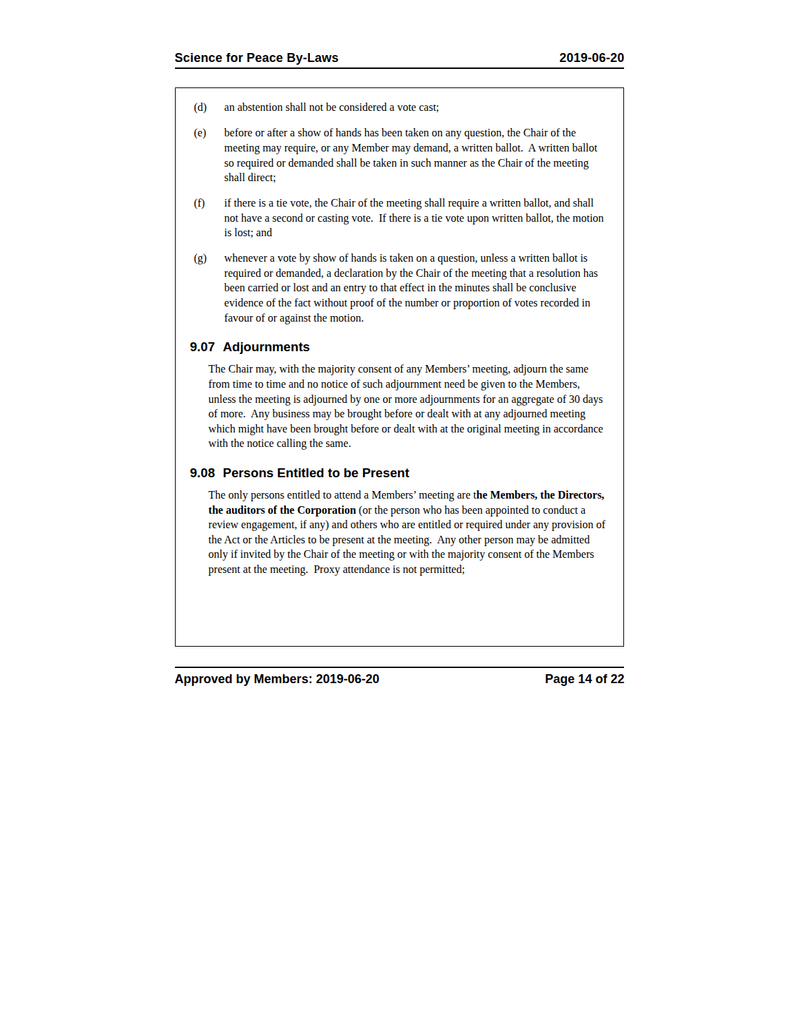Science for Peace By-Laws
2019-06-20
(d) an abstention shall not be considered a vote cast;
(e) before or after a show of hands has been taken on any question, the Chair of the meeting may require, or any Member may demand, a written ballot. A written ballot so required or demanded shall be taken in such manner as the Chair of the meeting shall direct;
(f) if there is a tie vote, the Chair of the meeting shall require a written ballot, and shall not have a second or casting vote. If there is a tie vote upon written ballot, the motion is lost; and
(g) whenever a vote by show of hands is taken on a question, unless a written ballot is required or demanded, a declaration by the Chair of the meeting that a resolution has been carried or lost and an entry to that effect in the minutes shall be conclusive evidence of the fact without proof of the number or proportion of votes recorded in favour of or against the motion.
9.07 Adjournments
The Chair may, with the majority consent of any Members’ meeting, adjourn the same from time to time and no notice of such adjournment need be given to the Members, unless the meeting is adjourned by one or more adjournments for an aggregate of 30 days of more. Any business may be brought before or dealt with at any adjourned meeting which might have been brought before or dealt with at the original meeting in accordance with the notice calling the same.
9.08 Persons Entitled to be Present
The only persons entitled to attend a Members’ meeting are the Members, the Directors, the auditors of the Corporation (or the person who has been appointed to conduct a review engagement, if any) and others who are entitled or required under any provision of the Act or the Articles to be present at the meeting. Any other person may be admitted only if invited by the Chair of the meeting or with the majority consent of the Members present at the meeting. Proxy attendance is not permitted;
Approved by Members: 2019-06-20
Page 14 of 22